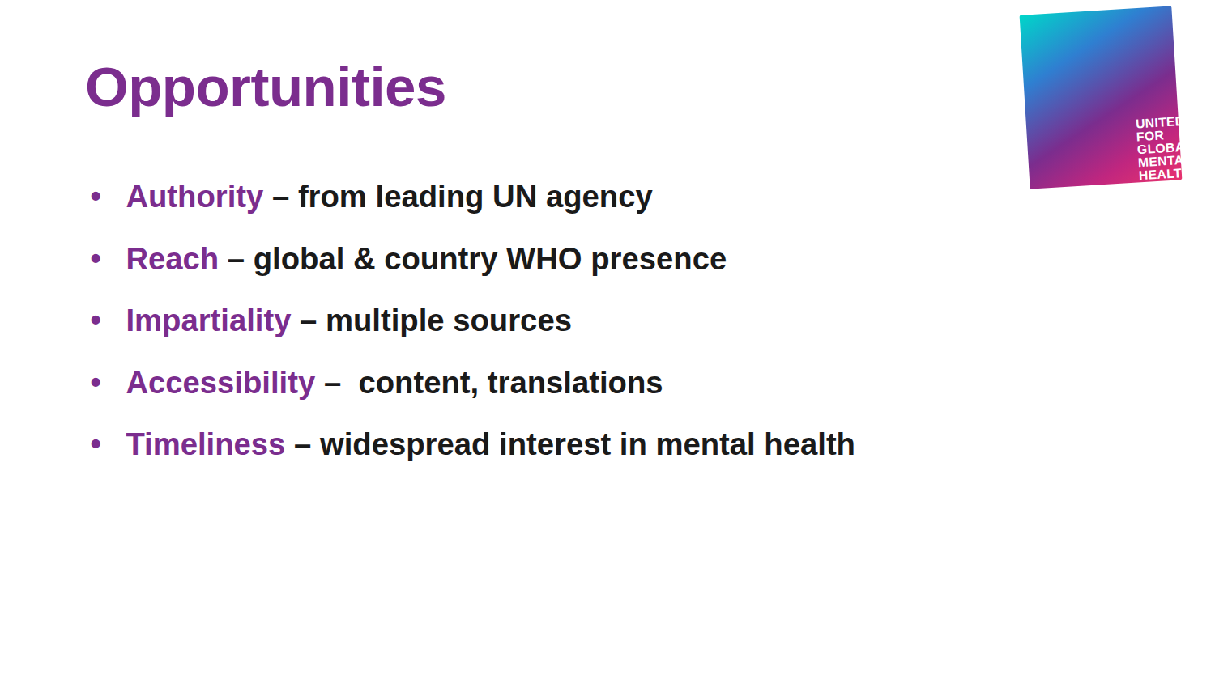United
for
Global
Mental
Health
Opportunities
Authority – from leading UN agency
Reach – global & country WHO presence
Impartiality – multiple sources
Accessibility – content, translations
Timeliness – widespread interest in mental health